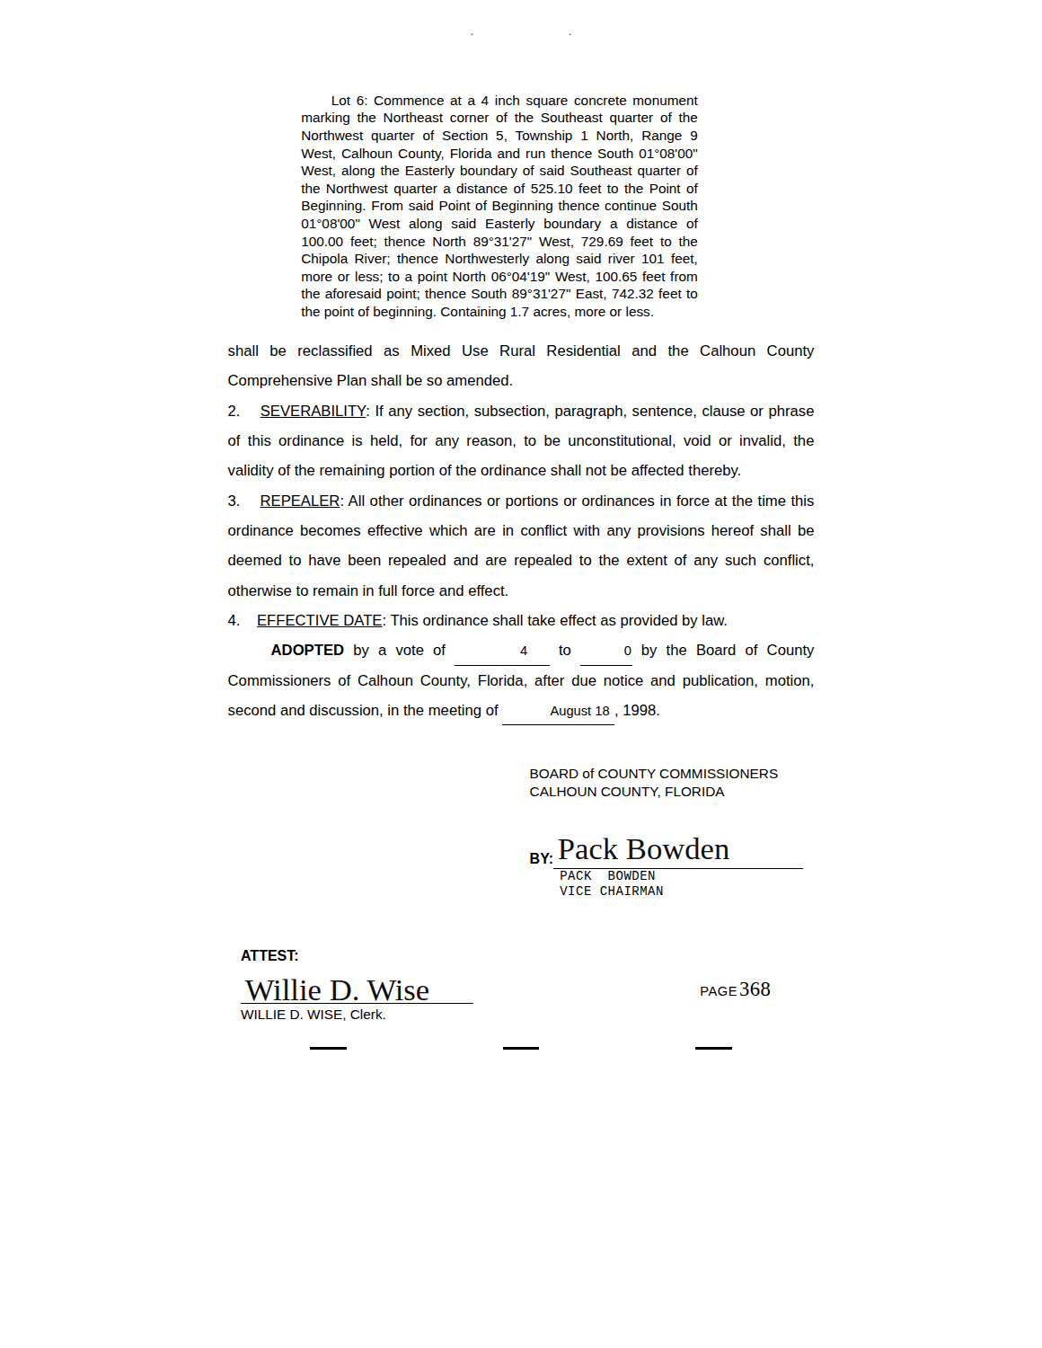..
Lot 6: Commence at a 4 inch square concrete monument marking the Northeast corner of the Southeast quarter of the Northwest quarter of Section 5, Township 1 North, Range 9 West, Calhoun County, Florida and run thence South 01°08'00" West, along the Easterly boundary of said Southeast quarter of the Northwest quarter a distance of 525.10 feet to the Point of Beginning. From said Point of Beginning thence continue South 01°08'00" West along said Easterly boundary a distance of 100.00 feet; thence North 89°31'27" West, 729.69 feet to the Chipola River; thence Northwesterly along said river 101 feet, more or less; to a point North 06°04'19" West, 100.65 feet from the aforesaid point; thence South 89°31'27" East, 742.32 feet to the point of beginning. Containing 1.7 acres, more or less.
shall be reclassified as Mixed Use Rural Residential and the Calhoun County Comprehensive Plan shall be so amended.
2. SEVERABILITY: If any section, subsection, paragraph, sentence, clause or phrase of this ordinance is held, for any reason, to be unconstitutional, void or invalid, the validity of the remaining portion of the ordinance shall not be affected thereby.
3. REPEALER: All other ordinances or portions or ordinances in force at the time this ordinance becomes effective which are in conflict with any provisions hereof shall be deemed to have been repealed and are repealed to the extent of any such conflict, otherwise to remain in full force and effect.
4. EFFECTIVE DATE: This ordinance shall take effect as provided by law.
ADOPTED by a vote of 4 to 0 by the Board of County Commissioners of Calhoun County, Florida, after due notice and publication, motion, second and discussion, in the meeting of August 18, 1998.
BOARD of COUNTY COMMISSIONERS
CALHOUN COUNTY, FLORIDA
BY: Pack Bowden
PACK BOWDEN
VICE CHAIRMAN
ATTEST:
Willie D. Wise
WILLIE D. WISE, Clerk.
PAGE368